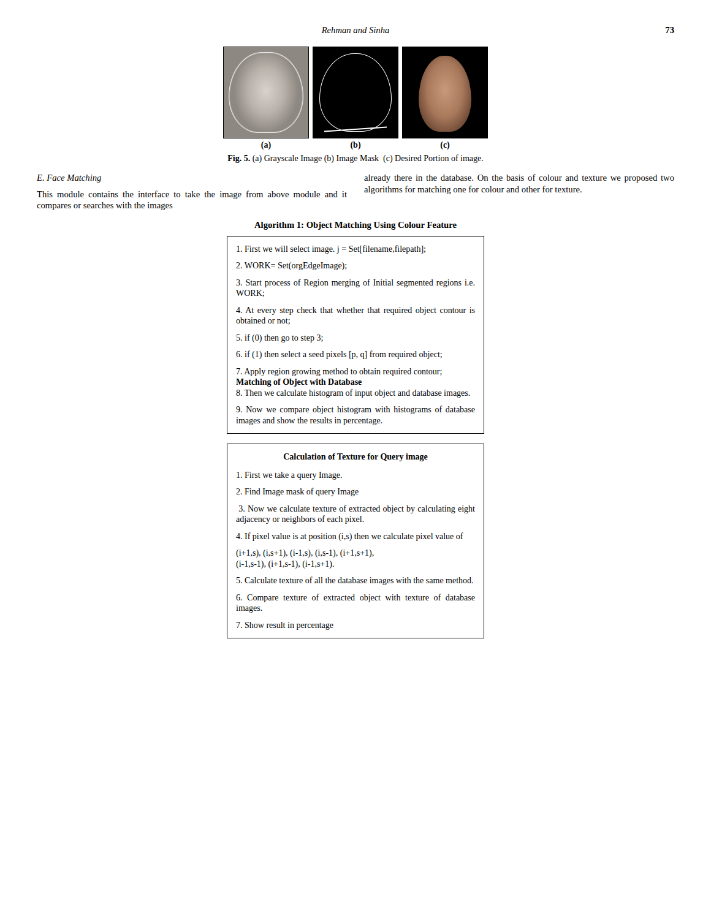Rehman and Sinha 73
(a) (b) (c)
Fig. 5. (a) Grayscale Image (b) Image Mask (c) Desired Portion of image.
E. Face Matching
This module contains the interface to take the image from above module and it compares or searches with the images
already there in the database. On the basis of colour and texture we proposed two algorithms for matching one for colour and other for texture.
Algorithm 1: Object Matching Using Colour Feature
1. First we will select image. j = Set[filename,filepath];
2. WORK= Set(orgEdgeImage);
3. Start process of Region merging of Initial segmented regions i.e. WORK;
4. At every step check that whether that required object contour is obtained or not;
5. if (0) then go to step 3;
6. if (1) then select a seed pixels [p, q] from required object;
7. Apply region growing method to obtain required contour;
Matching of Object with Database
8. Then we calculate histogram of input object and database images.
9. Now we compare object histogram with histograms of database images and show the results in percentage.
Calculation of Texture for Query image
1. First we take a query Image.
2. Find Image mask of query Image
3. Now we calculate texture of extracted object by calculating eight adjacency or neighbors of each pixel.
4. If pixel value is at position (i,s) then we calculate pixel value of
(i+1,s), (i,s+1), (i-1,s), (i,s-1), (i+1,s+1),
(i-1,s-1), (i+1,s-1), (i-1,s+1).
5. Calculate texture of all the database images with the same method.
6. Compare texture of extracted object with texture of database images.
7. Show result in percentage